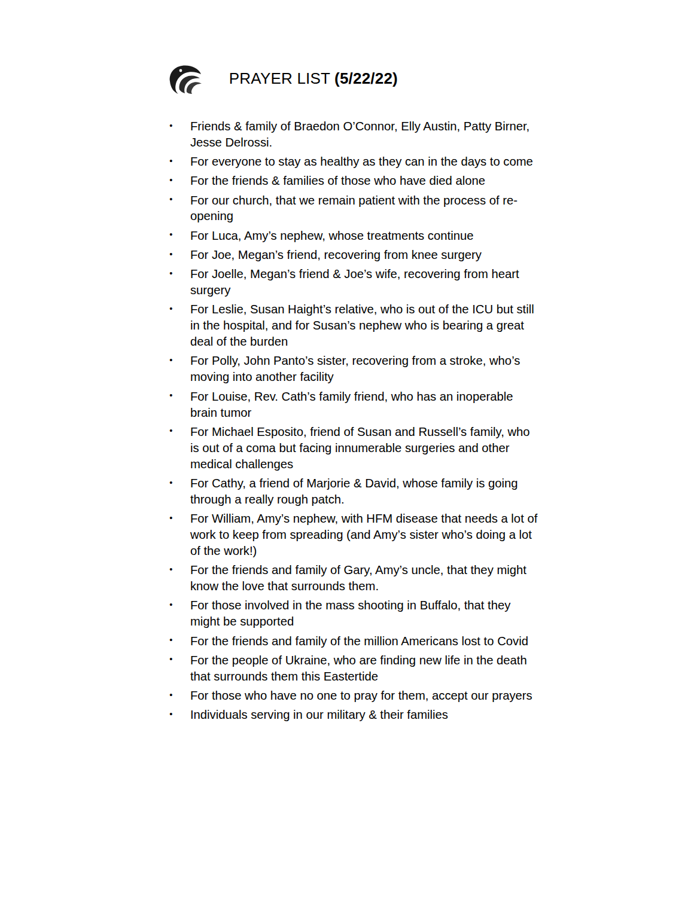PRAYER LIST (5/22/22)
Friends & family of Braedon O’Connor, Elly Austin, Patty Birner, Jesse Delrossi.
For everyone to stay as healthy as they can in the days to come
For the friends & families of those who have died alone
For our church, that we remain patient with the process of re-opening
For Luca, Amy’s nephew, whose treatments continue
For Joe, Megan’s friend, recovering from knee surgery
For Joelle, Megan’s friend & Joe’s wife, recovering from heart surgery
For Leslie, Susan Haight’s relative, who is out of the ICU but still in the hospital, and for Susan’s nephew who is bearing a great deal of the burden
For Polly, John Panto’s sister, recovering from a stroke, who’s moving into another facility
For Louise, Rev. Cath’s family friend, who has an inoperable brain tumor
For Michael Esposito, friend of Susan and Russell’s family, who is out of a coma but facing innumerable surgeries and other medical challenges
For Cathy, a friend of Marjorie & David, whose family is going through a really rough patch.
For William, Amy’s nephew, with HFM disease that needs a lot of work to keep from spreading (and Amy’s sister who’s doing a lot of the work!)
For the friends and family of Gary, Amy’s uncle, that they might know the love that surrounds them.
For those involved in the mass shooting in Buffalo, that they might be supported
For the friends and family of the million Americans lost to Covid
For the people of Ukraine, who are finding new life in the death that surrounds them this Eastertide
For those who have no one to pray for them, accept our prayers
Individuals serving in our military & their families